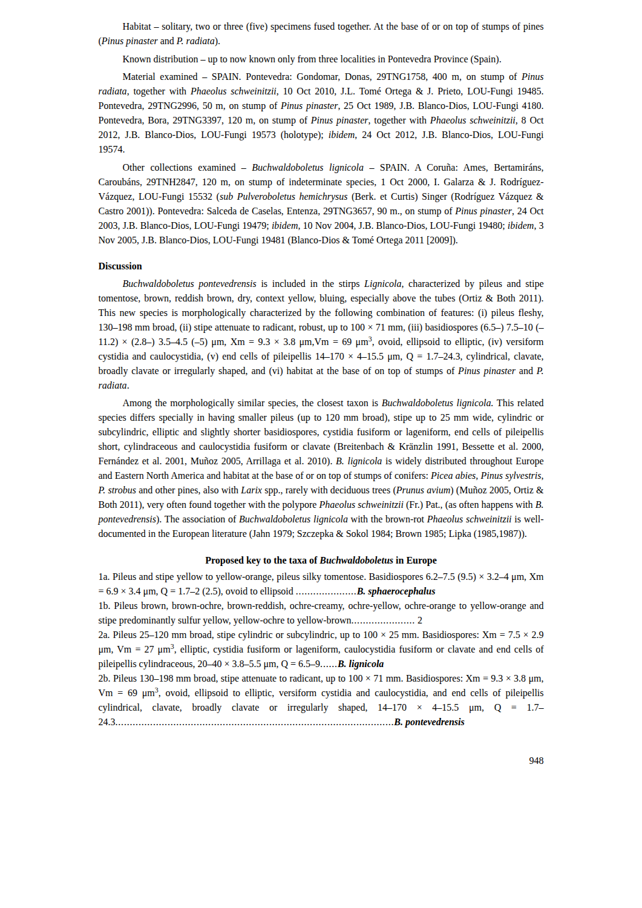Habitat – solitary, two or three (five) specimens fused together. At the base of or on top of stumps of pines (Pinus pinaster and P. radiata).
Known distribution – up to now known only from three localities in Pontevedra Province (Spain).
Material examined – SPAIN. Pontevedra: Gondomar, Donas, 29TNG1758, 400 m, on stump of Pinus radiata, together with Phaeolus schweinitzii, 10 Oct 2010, J.L. Tomé Ortega & J. Prieto, LOU-Fungi 19485. Pontevedra, 29TNG2996, 50 m, on stump of Pinus pinaster, 25 Oct 1989, J.B. Blanco-Dios, LOU-Fungi 4180. Pontevedra, Bora, 29TNG3397, 120 m, on stump of Pinus pinaster, together with Phaeolus schweinitzii, 8 Oct 2012, J.B. Blanco-Dios, LOU-Fungi 19573 (holotype); ibidem, 24 Oct 2012, J.B. Blanco-Dios, LOU-Fungi 19574.
Other collections examined – Buchwaldoboletus lignicola – SPAIN. A Coruña: Ames, Bertamiráns, Caroubáns, 29TNH2847, 120 m, on stump of indeterminate species, 1 Oct 2000, I. Galarza & J. Rodríguez-Vázquez, LOU-Fungi 15532 (sub Pulveroboletus hemichrysus (Berk. et Curtis) Singer (Rodríguez Vázquez & Castro 2001)). Pontevedra: Salceda de Caselas, Entenza, 29TNG3657, 90 m., on stump of Pinus pinaster, 24 Oct 2003, J.B. Blanco-Dios, LOU-Fungi 19479; ibidem, 10 Nov 2004, J.B. Blanco-Dios, LOU-Fungi 19480; ibidem, 3 Nov 2005, J.B. Blanco-Dios, LOU-Fungi 19481 (Blanco-Dios & Tomé Ortega 2011 [2009]).
Discussion
Buchwaldoboletus pontevedrensis is included in the stirps Lignicola, characterized by pileus and stipe tomentose, brown, reddish brown, dry, context yellow, bluing, especially above the tubes (Ortiz & Both 2011). This new species is morphologically characterized by the following combination of features: (i) pileus fleshy, 130–198 mm broad, (ii) stipe attenuate to radicant, robust, up to 100 × 71 mm, (iii) basidiospores (6.5–) 7.5–10 (–11.2) × (2.8–) 3.5–4.5 (–5) μm, Xm = 9.3 × 3.8 μm,Vm = 69 μm3, ovoid, ellipsoid to elliptic, (iv) versiform cystidia and caulocystidia, (v) end cells of pileipellis 14–170 × 4–15.5 μm, Q = 1.7–24.3, cylindrical, clavate, broadly clavate or irregularly shaped, and (vi) habitat at the base of on top of stumps of Pinus pinaster and P. radiata.
Among the morphologically similar species, the closest taxon is Buchwaldoboletus lignicola. This related species differs specially in having smaller pileus (up to 120 mm broad), stipe up to 25 mm wide, cylindric or subcylindric, elliptic and slightly shorter basidiospores, cystidia fusiform or lageniform, end cells of pileipellis short, cylindraceous and caulocystidia fusiform or clavate (Breitenbach & Kränzlin 1991, Bessette et al. 2000, Fernández et al. 2001, Muñoz 2005, Arrillaga et al. 2010). B. lignicola is widely distributed throughout Europe and Eastern North America and habitat at the base of or on top of stumps of conifers: Picea abies, Pinus sylvestris, P. strobus and other pines, also with Larix spp., rarely with deciduous trees (Prunus avium) (Muñoz 2005, Ortiz & Both 2011), very often found together with the polypore Phaeolus schweinitzii (Fr.) Pat., (as often happens with B. pontevedrensis). The association of Buchwaldoboletus lignicola with the brown-rot Phaeolus schweinitzii is well-documented in the European literature (Jahn 1979; Szczepka & Sokol 1984; Brown 1985; Lipka (1985,1987)).
Proposed key to the taxa of Buchwaldoboletus in Europe
1a. Pileus and stipe yellow to yellow-orange, pileus silky tomentose. Basidiospores 6.2–7.5 (9.5) × 3.2–4 μm, Xm = 6.9 × 3.4 μm, Q = 1.7–2 (2.5), ovoid to ellipsoid ..................... B. sphaerocephalus
1b. Pileus brown, brown-ochre, brown-reddish, ochre-creamy, ochre-yellow, ochre-orange to yellow-orange and stipe predominantly sulfur yellow, yellow-ochre to yellow-brown...................... 2
2a. Pileus 25–120 mm broad, stipe cylindric or subcylindric, up to 100 × 25 mm. Basidiospores: Xm = 7.5 × 2.9 μm, Vm = 27 μm3, elliptic, cystidia fusiform or lageniform, caulocystidia fusiform or clavate and end cells of pileipellis cylindraceous, 20–40 × 3.8–5.5 μm, Q = 6.5–9...... B. lignicola
2b. Pileus 130–198 mm broad, stipe attenuate to radicant, up to 100 × 71 mm. Basidiospores: Xm = 9.3 × 3.8 μm, Vm = 69 μm3, ovoid, ellipsoid to elliptic, versiform cystidia and caulocystidia, and end cells of pileipellis cylindrical, clavate, broadly clavate or irregularly shaped, 14–170 × 4–15.5 μm, Q = 1.7–24.3................................................................................................ B. pontevedrensis
948